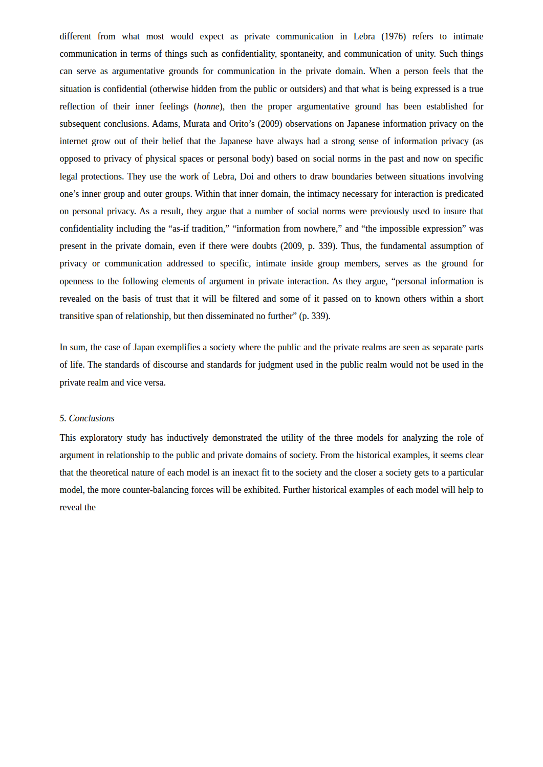different from what most would expect as private communication in Lebra (1976) refers to intimate communication in terms of things such as confidentiality, spontaneity, and communication of unity. Such things can serve as argumentative grounds for communication in the private domain. When a person feels that the situation is confidential (otherwise hidden from the public or outsiders) and that what is being expressed is a true reflection of their inner feelings (honne), then the proper argumentative ground has been established for subsequent conclusions. Adams, Murata and Orito’s (2009) observations on Japanese information privacy on the internet grow out of their belief that the Japanese have always had a strong sense of information privacy (as opposed to privacy of physical spaces or personal body) based on social norms in the past and now on specific legal protections. They use the work of Lebra, Doi and others to draw boundaries between situations involving one’s inner group and outer groups. Within that inner domain, the intimacy necessary for interaction is predicated on personal privacy. As a result, they argue that a number of social norms were previously used to insure that confidentiality including the “as-if tradition,” “information from nowhere,” and “the impossible expression” was present in the private domain, even if there were doubts (2009, p. 339). Thus, the fundamental assumption of privacy or communication addressed to specific, intimate inside group members, serves as the ground for openness to the following elements of argument in private interaction. As they argue, “personal information is revealed on the basis of trust that it will be filtered and some of it passed on to known others within a short transitive span of relationship, but then disseminated no further” (p. 339).
In sum, the case of Japan exemplifies a society where the public and the private realms are seen as separate parts of life. The standards of discourse and standards for judgment used in the public realm would not be used in the private realm and vice versa.
5. Conclusions
This exploratory study has inductively demonstrated the utility of the three models for analyzing the role of argument in relationship to the public and private domains of society. From the historical examples, it seems clear that the theoretical nature of each model is an inexact fit to the society and the closer a society gets to a particular model, the more counter-balancing forces will be exhibited. Further historical examples of each model will help to reveal the